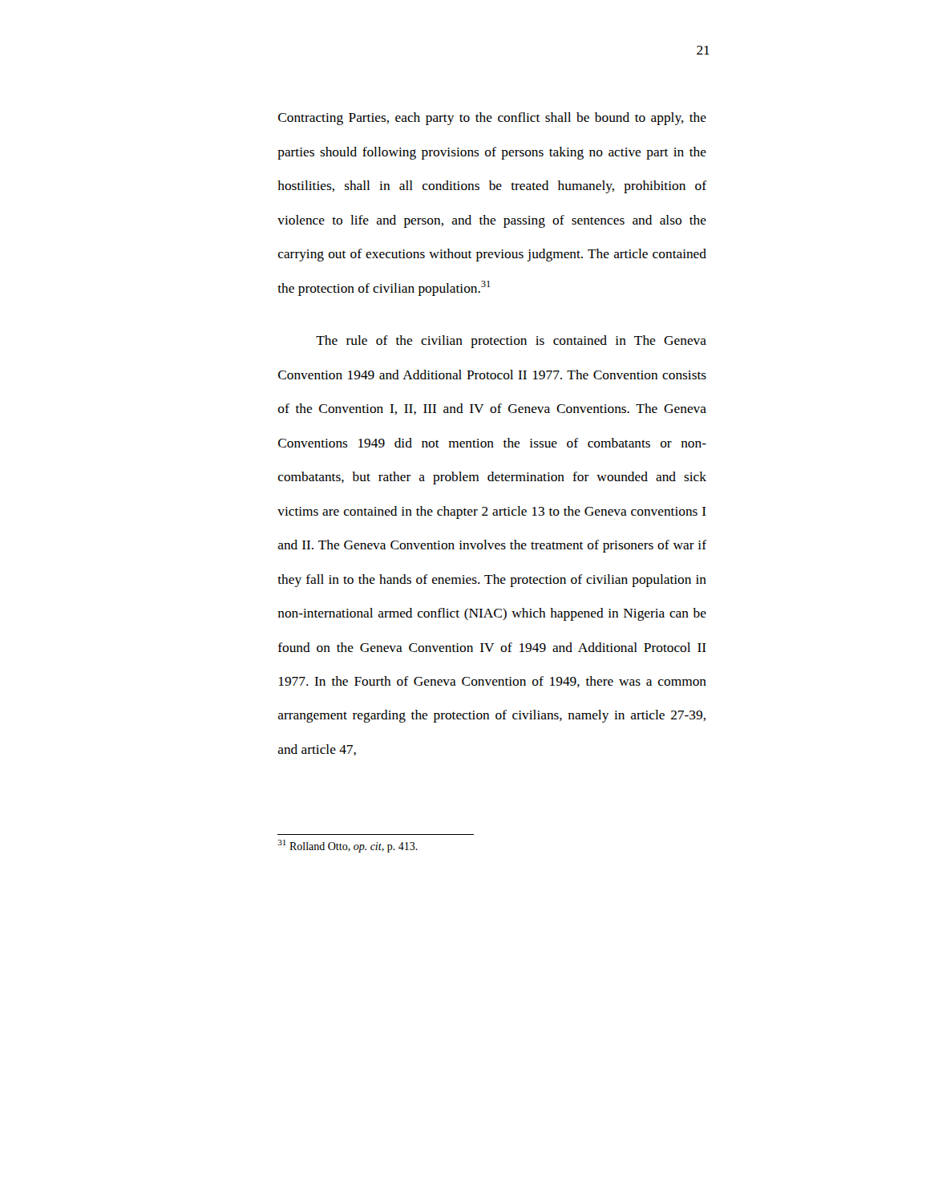21
Contracting Parties, each party to the conflict shall be bound to apply, the parties should following provisions of persons taking no active part in the hostilities, shall in all conditions be treated humanely, prohibition of violence to life and person, and the passing of sentences and also the carrying out of executions without previous judgment. The article contained the protection of civilian population.31
The rule of the civilian protection is contained in The Geneva Convention 1949 and Additional Protocol II 1977. The Convention consists of the Convention I, II, III and IV of Geneva Conventions. The Geneva Conventions 1949 did not mention the issue of combatants or non-combatants, but rather a problem determination for wounded and sick victims are contained in the chapter 2 article 13 to the Geneva conventions I and II. The Geneva Convention involves the treatment of prisoners of war if they fall in to the hands of enemies. The protection of civilian population in non-international armed conflict (NIAC) which happened in Nigeria can be found on the Geneva Convention IV of 1949 and Additional Protocol II 1977. In the Fourth of Geneva Convention of 1949, there was a common arrangement regarding the protection of civilians, namely in article 27-39, and article 47,
31 Rolland Otto, op. cit, p. 413.